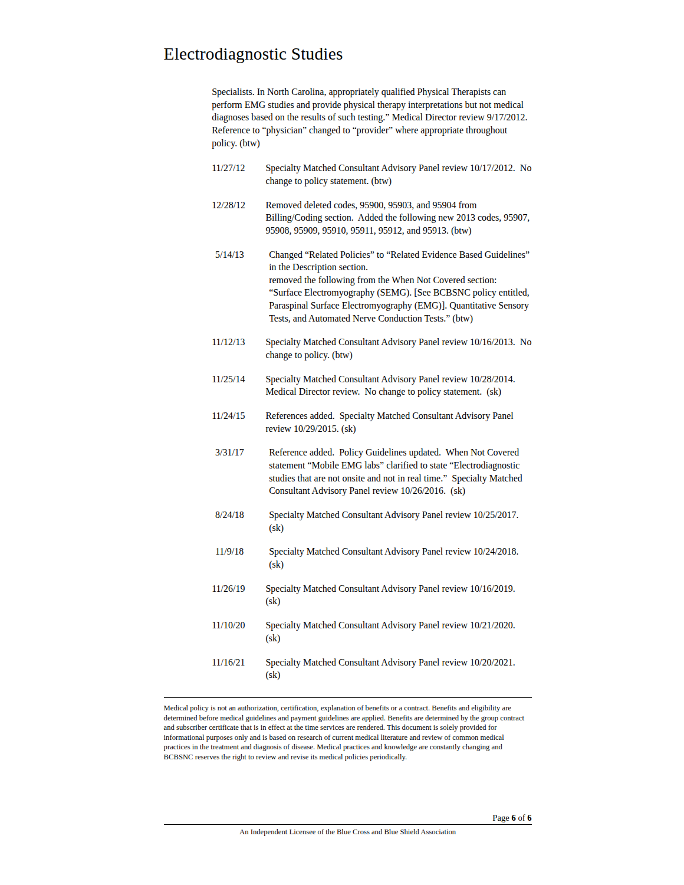Electrodiagnostic Studies
Specialists. In North Carolina, appropriately qualified Physical Therapists can perform EMG studies and provide physical therapy interpretations but not medical diagnoses based on the results of such testing.” Medical Director review 9/17/2012. Reference to “physician” changed to “provider” where appropriate throughout policy. (btw)
11/27/12
Specialty Matched Consultant Advisory Panel review 10/17/2012. No change to policy statement. (btw)
12/28/12
Removed deleted codes, 95900, 95903, and 95904 from Billing/Coding section. Added the following new 2013 codes, 95907, 95908, 95909, 95910, 95911, 95912, and 95913. (btw)
5/14/13
Changed “Related Policies” to “Related Evidence Based Guidelines” in the Description section.
removed the following from the When Not Covered section: “Surface Electromyography (SEMG). [See BCBSNC policy entitled, Paraspinal Surface Electromyography (EMG)]. Quantitative Sensory Tests, and Automated Nerve Conduction Tests.” (btw)
11/12/13
Specialty Matched Consultant Advisory Panel review 10/16/2013. No change to policy. (btw)
11/25/14
Specialty Matched Consultant Advisory Panel review 10/28/2014. Medical Director review. No change to policy statement. (sk)
11/24/15
References added. Specialty Matched Consultant Advisory Panel review 10/29/2015. (sk)
3/31/17
Reference added. Policy Guidelines updated. When Not Covered statement “Mobile EMG labs” clarified to state “Electrodiagnostic studies that are not onsite and not in real time.” Specialty Matched Consultant Advisory Panel review 10/26/2016. (sk)
8/24/18
Specialty Matched Consultant Advisory Panel review 10/25/2017. (sk)
11/9/18
Specialty Matched Consultant Advisory Panel review 10/24/2018. (sk)
11/26/19
Specialty Matched Consultant Advisory Panel review 10/16/2019. (sk)
11/10/20
Specialty Matched Consultant Advisory Panel review 10/21/2020. (sk)
11/16/21
Specialty Matched Consultant Advisory Panel review 10/20/2021. (sk)
Medical policy is not an authorization, certification, explanation of benefits or a contract. Benefits and eligibility are determined before medical guidelines and payment guidelines are applied. Benefits are determined by the group contract and subscriber certificate that is in effect at the time services are rendered. This document is solely provided for informational purposes only and is based on research of current medical literature and review of common medical practices in the treatment and diagnosis of disease. Medical practices and knowledge are constantly changing and BCBSNC reserves the right to review and revise its medical policies periodically.
Page 6 of 6
An Independent Licensee of the Blue Cross and Blue Shield Association